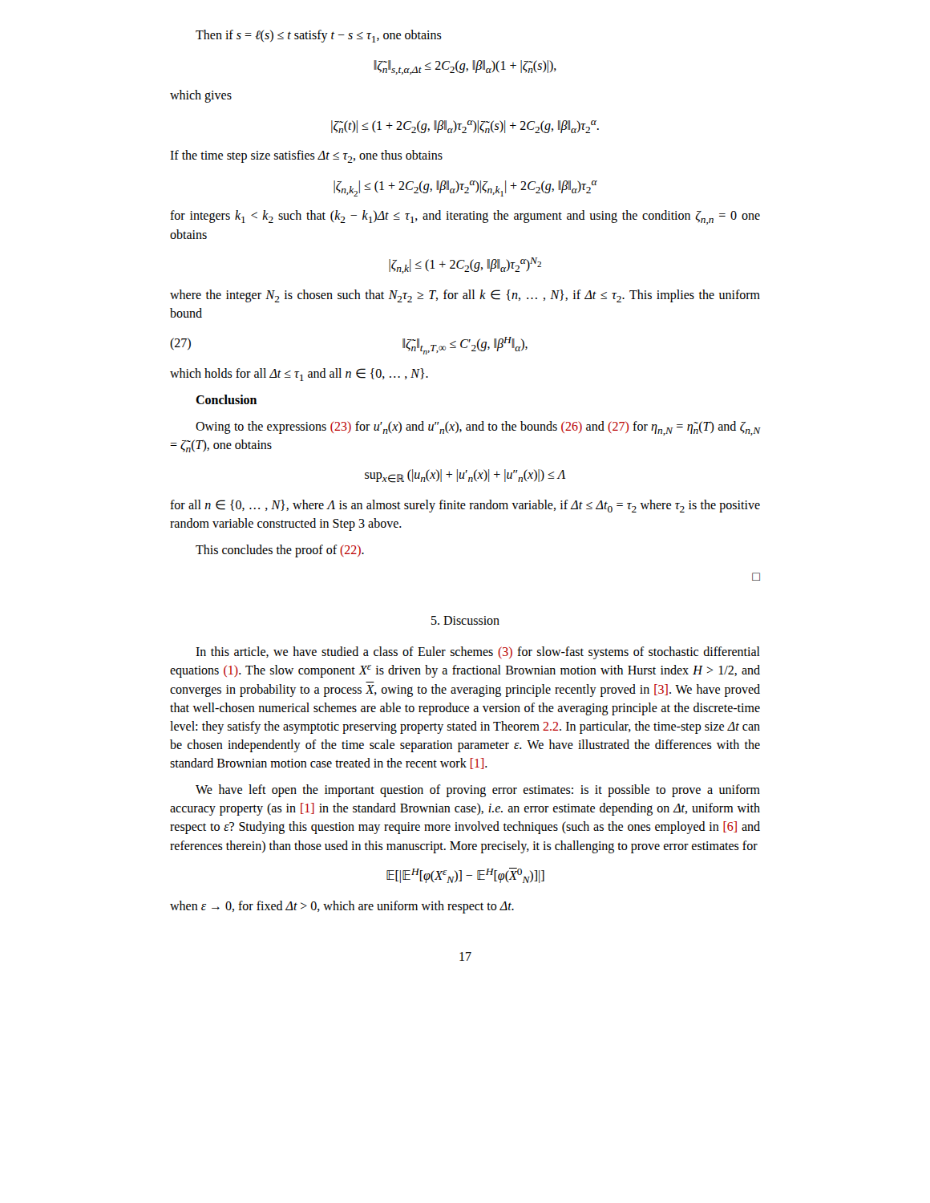Then if s = ℓ(s) ≤ t satisfy t − s ≤ τ1, one obtains
‖ζ̃n‖s,t,α,Δt ≤ 2C2(g, ‖β‖α)(1 + |ζ̃n(s)|),
which gives
|ζ̃n(t)| ≤ (1 + 2C2(g, ‖β‖α)τ2α)|ζ̃n(s)| + 2C2(g, ‖β‖α)τ2α.
If the time step size satisfies Δt ≤ τ2, one thus obtains
|ζn,k2| ≤ (1 + 2C2(g, ‖β‖α)τ2α)|ζn,k1| + 2C2(g, ‖β‖α)τ2α
for integers k1 < k2 such that (k2 − k1)Δt ≤ τ1, and iterating the argument and using the condition ζn,n = 0 one obtains
|ζn,k| ≤ (1 + 2C2(g, ‖β‖α)τ2α)N2
where the integer N2 is chosen such that N2τ2 ≥ T, for all k ∈ {n, … , N}, if Δt ≤ τ2. This implies the uniform bound
(27) ‖ζ̃n‖tn,T,∞ ≤ C′2(g, ‖βH‖α),
which holds for all Δt ≤ τ1 and all n ∈ {0, … , N}.
Conclusion
Owing to the expressions (23) for u′n(x) and u″n(x), and to the bounds (26) and (27) for ηn,N = η̃n(T) and ζn,N = ζ̃n(T), one obtains
supx∈ℝ (|un(x)| + |u′n(x)| + |u″n(x)|) ≤ Λ
for all n ∈ {0, … , N}, where Λ is an almost surely finite random variable, if Δt ≤ Δt0 = τ2 where τ2 is the positive random variable constructed in Step 3 above.
This concludes the proof of (22).
□
5. Discussion
In this article, we have studied a class of Euler schemes (3) for slow-fast systems of stochastic differential equations (1). The slow component Xε is driven by a fractional Brownian motion with Hurst index H > 1/2, and converges in probability to a process X, owing to the averaging principle recently proved in [3]. We have proved that well-chosen numerical schemes are able to reproduce a version of the averaging principle at the discrete-time level: they satisfy the asymptotic preserving property stated in Theorem 2.2. In particular, the time-step size Δt can be chosen independently of the time scale separation parameter ε. We have illustrated the differences with the standard Brownian motion case treated in the recent work [1].
We have left open the important question of proving error estimates: is it possible to prove a uniform accuracy property (as in [1] in the standard Brownian case), i.e. an error estimate depending on Δt, uniform with respect to ε? Studying this question may require more involved techniques (such as the ones employed in [6] and references therein) than those used in this manuscript. More precisely, it is challenging to prove error estimates for
𝔼[|𝔼H[φ(XεN)] − 𝔼H[φ(X0N)]|]
when ε → 0, for fixed Δt > 0, which are uniform with respect to Δt.
17